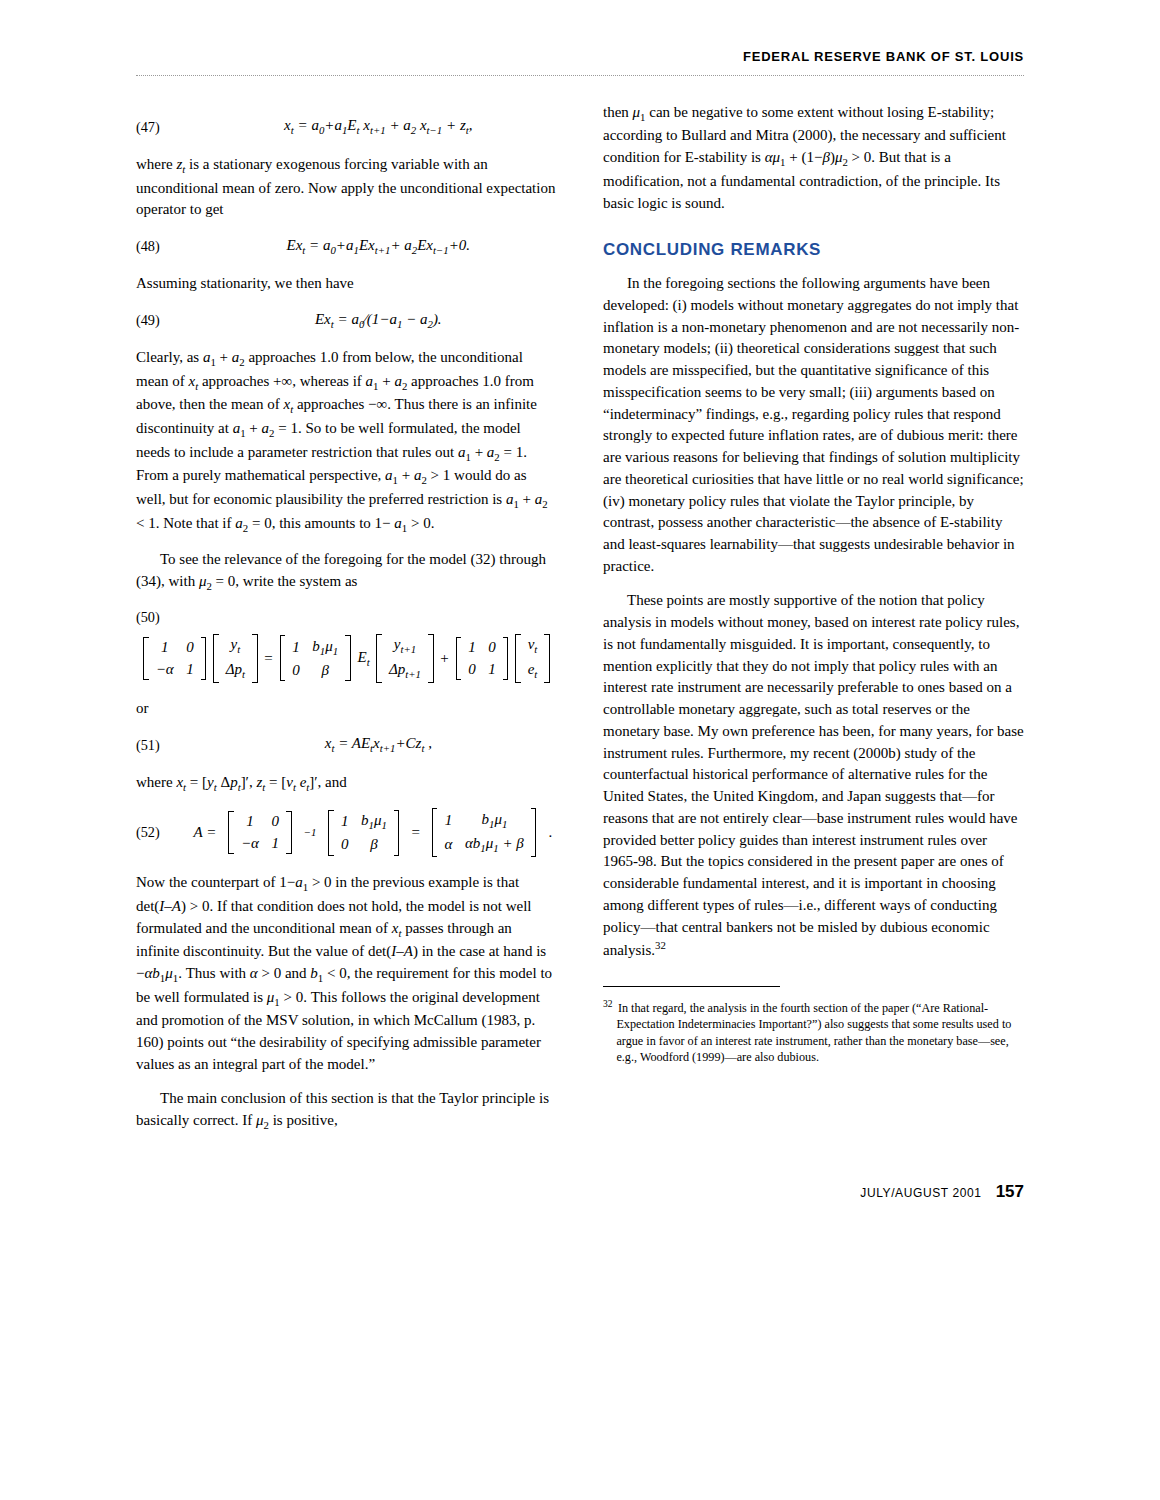Federal Reserve Bank of St. Louis
(47)
xt = a0+a1 Et xt+1 + a2 xt−1 + zt,
where zt is a stationary exogenous forcing variable with an unconditional mean of zero. Now apply the unconditional expectation operator to get
(48)
Ext = a0+a1 Ext+1+ a2 Ext−1+0.
Assuming stationarity, we then have
(49)
Ext = a0∕(1−a1 − a2).
Clearly, as a 1 + a 2 approaches 1.0 from below, the unconditional mean of xt approaches +∞, whereas if a 1 + a 2 approaches 1.0 from above, then the mean of xt approaches −∞. Thus there is an infinite discontinuity at a 1 + a 2 = 1. So to be well formulated, the model needs to include a parameter restriction that rules out a 1 + a 2 = 1. From a purely mathematical perspective, a 1 + a 2 > 1 would do as well, but for economic plausibility the preferred restriction is a 1 + a 2 < 1. Note that if a 2 = 0, this amounts to 1− a 1 > 0.
To see the relevance of the foregoing for the model (32) through (34), with μ 2 = 0, write the system as
(50)
| 1 | 0 |
| −α | 1 |
| y t |
| Δp t |
=
| 1 | b 1 μ 1 |
| 0 | β |
Et
| y t+1 |
| Δp t+1 |
+
| 1 | 0 |
| 0 | 1 |
| v t |
| e t |
or
(51)
xt = AEtxt+1+Czt ,
where xt = [yt Δpt]′, zt = [vt et]′, and
(52) A =
| 1 | 0 |
| −α | 1 |
−1
| 1 | b 1 μ 1 |
| 0 | β |
=
| 1 | b 1 μ 1 |
| α | αb 1 μ 1 + β |
.
Now the counterpart of 1−a 1 > 0 in the previous example is that det(I–A) > 0. If that condition does not hold, the model is not well formulated and the unconditional mean of xt passes through an infinite discontinuity. But the value of det(I–A) in the case at hand is −αb 1 μ 1. Thus with α > 0 and b 1 < 0, the requirement for this model to be well formulated is μ 1 > 0. This follows the original development and promotion of the MSV solution, in which McCallum (1983, p. 160) points out “the desirability of specifying admissible parameter values as an integral part of the model.”
The main conclusion of this section is that the Taylor principle is basically correct. If μ 2 is positive,
then μ 1 can be negative to some extent without losing E-stability; according to Bullard and Mitra (2000), the necessary and sufficient condition for E-stability is αμ 1 + (1−β)μ 2 > 0. But that is a modification, not a fundamental contradiction, of the principle. Its basic logic is sound.
Concluding Remarks
In the foregoing sections the following arguments have been developed: (i) models without monetary aggregates do not imply that inflation is a non-monetary phenomenon and are not necessarily non-monetary models; (ii) theoretical considerations suggest that such models are misspecified, but the quantitative significance of this misspecification seems to be very small; (iii) arguments based on “indeterminacy” findings, e.g., regarding policy rules that respond strongly to expected future inflation rates, are of dubious merit: there are various reasons for believing that findings of solution multiplicity are theoretical curiosities that have little or no real world significance; (iv) monetary policy rules that violate the Taylor principle, by contrast, possess another characteristic—the absence of E-stability and least-squares learnability—that suggests undesirable behavior in practice.
These points are mostly supportive of the notion that policy analysis in models without money, based on interest rate policy rules, is not fundamentally misguided. It is important, consequently, to mention explicitly that they do not imply that policy rules with an interest rate instrument are necessarily preferable to ones based on a controllable monetary aggregate, such as total reserves or the monetary base. My own preference has been, for many years, for base instrument rules. Furthermore, my recent (2000b) study of the counterfactual historical performance of alternative rules for the United States, the United Kingdom, and Japan suggests that—for reasons that are not entirely clear—base instrument rules would have provided better policy guides than interest instrument rules over 1965-98. But the topics considered in the present paper are ones of considerable fundamental interest, and it is important in choosing among different types of rules—i.e., different ways of conducting policy—that central bankers not be misled by dubious economic analysis.32
32 In that regard, the analysis in the fourth section of the paper (“Are Rational-Expectation Indeterminacies Important?”) also suggests that some results used to argue in favor of an interest rate instrument, rather than the monetary base—see, e.g., Woodford (1999)—are also dubious.
July/August 2001 157